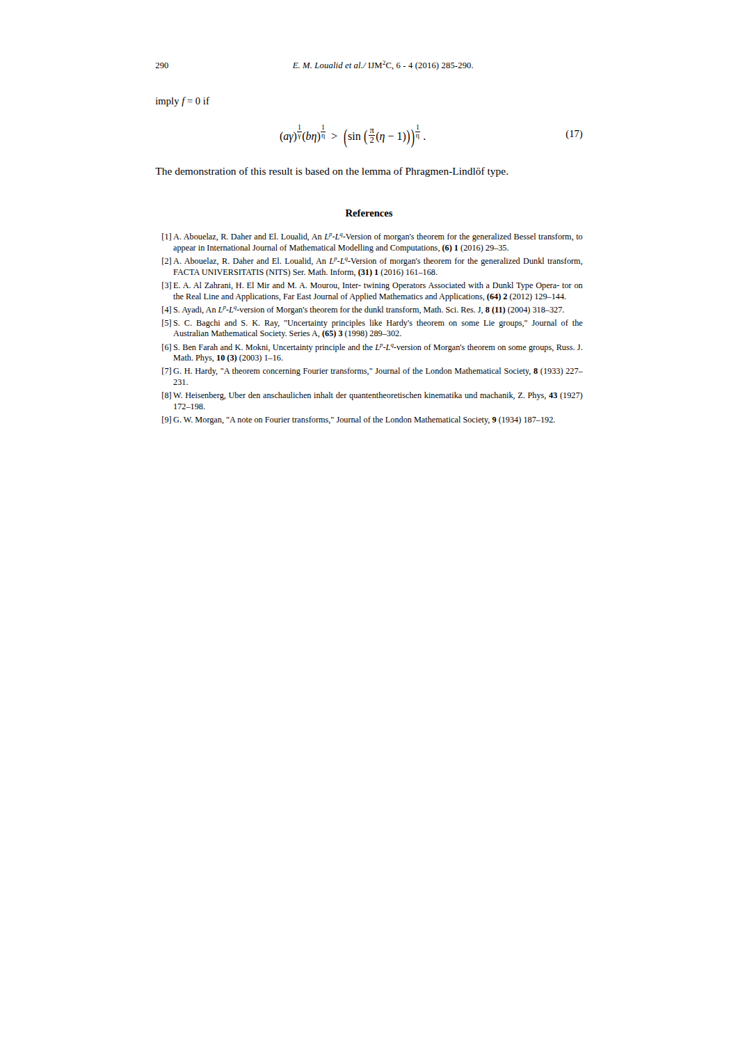290
E. M. Loualid et al./ IJM2C, 6 - 4 (2016) 285-290.
imply f = 0 if
(aγ)1 γ(bη)1 η > (sin (π 2(η − 1))) 1 η .
(17)
The demonstration of this result is based on the lemma of Phragmen-Lindlöf type.
References
[1] A. Abouelaz, R. Daher and El. Loualid, An Lp-Lq-Version of morgan's theorem for the generalized Bessel transform, to appear in International Journal of Mathematical Modelling and Computations, (6) 1 (2016) 29–35.
[2] A. Abouelaz, R. Daher and El. Loualid, An Lp-Lq-Version of morgan's theorem for the generalized Dunkl transform, FACTA UNIVERSITATIS (NITS) Ser. Math. Inform, (31) 1 (2016) 161–168.
[3] E. A. Al Zahrani, H. El Mir and M. A. Mourou, Inter- twining Operators Associated with a Dunkl Type Opera- tor on the Real Line and Applications, Far East Journal of Applied Mathematics and Applications, (64) 2 (2012) 129–144.
[4] S. Ayadi, An Lp-Lq-version of Morgan's theorem for the dunkl transform, Math. Sci. Res. J, 8 (11) (2004) 318–327.
[5] S. C. Bagchi and S. K. Ray, "Uncertainty principles like Hardy's theorem on some Lie groups," Journal of the Australian Mathematical Society. Series A, (65) 3 (1998) 289–302.
[6] S. Ben Farah and K. Mokni, Uncertainty principle and the Lp-Lq-version of Morgan's theorem on some groups, Russ. J. Math. Phys, 10 (3) (2003) 1–16.
[7] G. H. Hardy, "A theorem concerning Fourier transforms," Journal of the London Mathematical Society, 8 (1933) 227–231.
[8] W. Heisenberg, Uber den anschaulichen inhalt der quantentheoretischen kinematika und machanik, Z. Phys, 43 (1927) 172–198.
[9] G. W. Morgan, "A note on Fourier transforms," Journal of the London Mathematical Society, 9 (1934) 187–192.